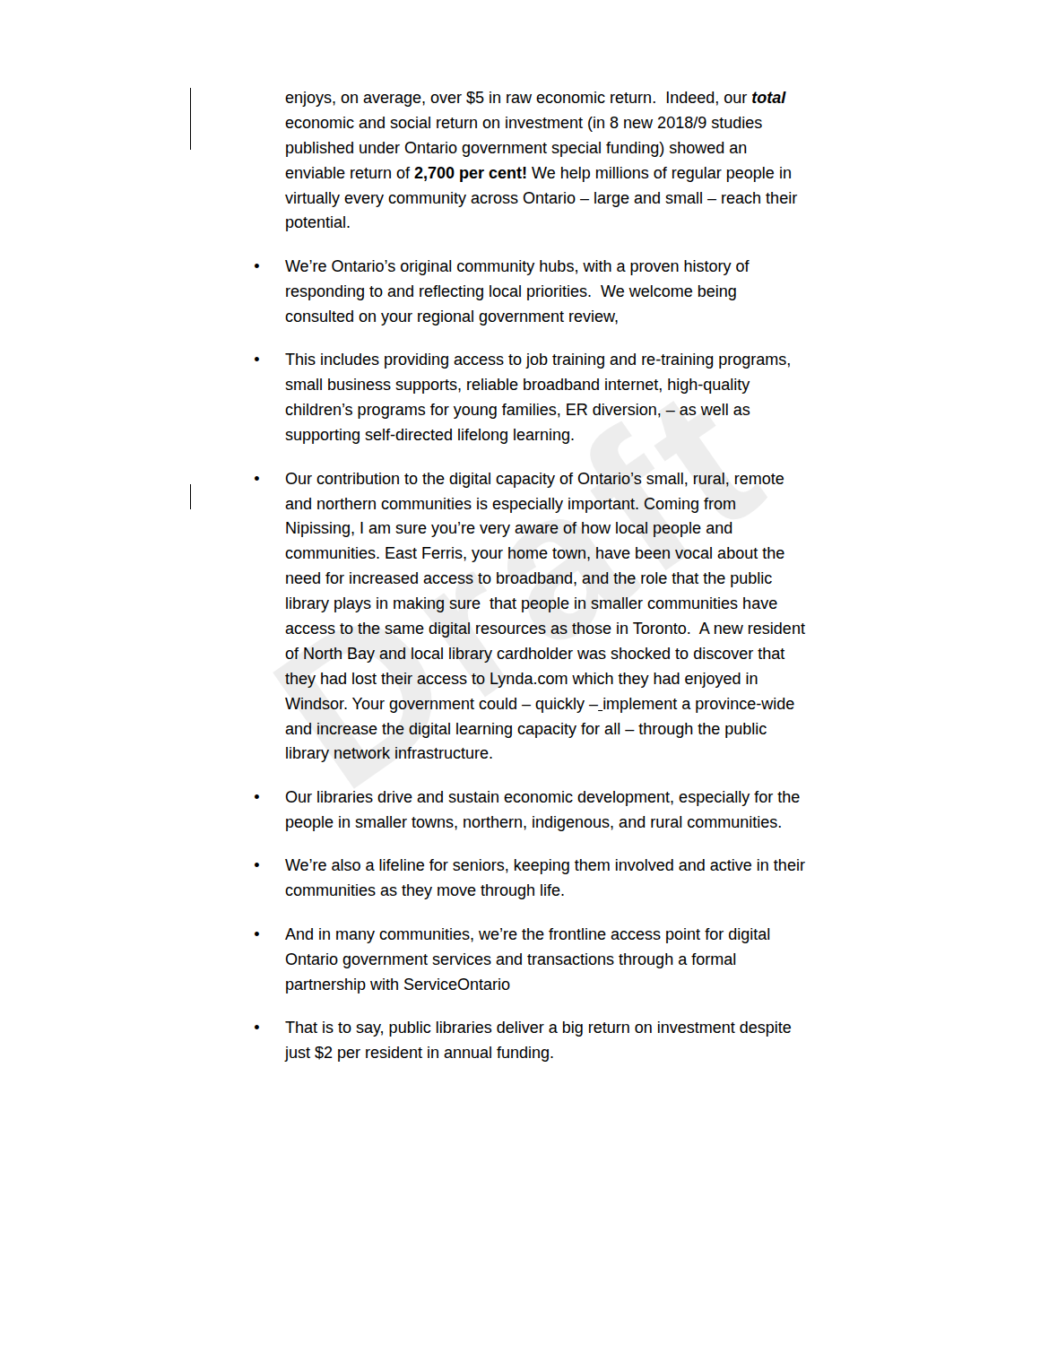Draft
enjoys, on average, over $5 in raw economic return. Indeed, our total economic and social return on investment (in 8 new 2018/9 studies published under Ontario government special funding) showed an enviable return of 2,700 per cent! We help millions of regular people in virtually every community across Ontario – large and small – reach their potential.
We’re Ontario’s original community hubs, with a proven history of responding to and reflecting local priorities. We welcome being consulted on your regional government review,
This includes providing access to job training and re-training programs, small business supports, reliable broadband internet, high-quality children’s programs for young families, ER diversion, – as well as supporting self-directed lifelong learning.
Our contribution to the digital capacity of Ontario’s small, rural, remote and northern communities is especially important. Coming from Nipissing, I am sure you’re very aware of how local people and communities. East Ferris, your home town, have been vocal about the need for increased access to broadband, and the role that the public library plays in making sure that people in smaller communities have access to the same digital resources as those in Toronto. A new resident of North Bay and local library cardholder was shocked to discover that they had lost their access to Lynda.com which they had enjoyed in Windsor. Your government could – quickly – implement a province-wide and increase the digital learning capacity for all – through the public library network infrastructure.
Our libraries drive and sustain economic development, especially for the people in smaller towns, northern, indigenous, and rural communities.
We’re also a lifeline for seniors, keeping them involved and active in their communities as they move through life.
And in many communities, we’re the frontline access point for digital Ontario government services and transactions through a formal partnership with ServiceOntario
That is to say, public libraries deliver a big return on investment despite just $2 per resident in annual funding.